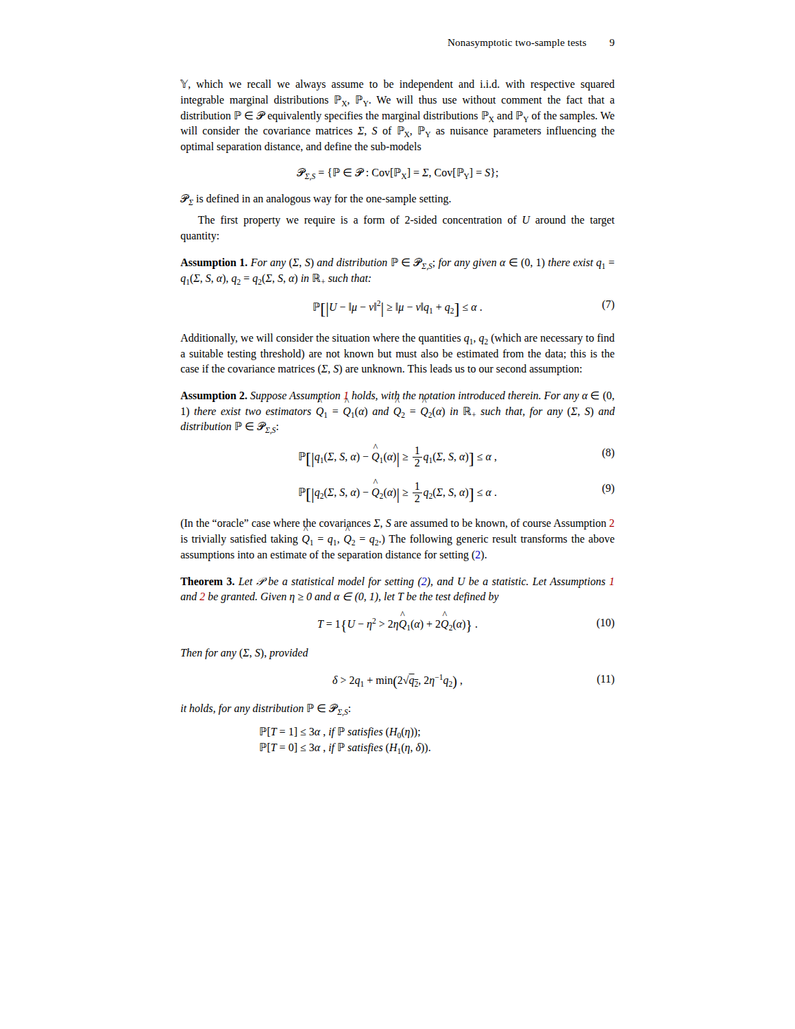Nonasymptotic two-sample tests 9
𝕐, which we recall we always assume to be independent and i.i.d. with respective squared integrable marginal distributions ℙX, ℙY. We will thus use without comment the fact that a distribution ℙ ∈ 𝒫 equivalently specifies the marginal distributions ℙX and ℙY of the samples. We will consider the covariance matrices Σ, S of ℙX, ℙY as nuisance parameters influencing the optimal separation distance, and define the sub-models
𝒫Σ,S = {ℙ ∈ 𝒫 : Cov[ℙX] = Σ, Cov[ℙY] = S};
𝒫Σ is defined in an analogous way for the one-sample setting.
The first property we require is a form of 2-sided concentration of U around the target quantity:
Assumption 1. For any (Σ, S) and distribution ℙ ∈ 𝒫Σ,S; for any given α ∈ (0, 1) there exist q1 = q1(Σ, S, α), q2 = q2(Σ, S, α) in ℝ+ such that:
ℙ[|U − ‖μ − ν‖2| ≥ ‖μ − ν‖q1 + q2] ≤ α . (7)
Additionally, we will consider the situation where the quantities q1, q2 (which are necessary to find a suitable testing threshold) are not known but must also be estimated from the data; this is the case if the covariance matrices (Σ, S) are unknown. This leads us to our second assumption:
Assumption 2. Suppose Assumption 1 holds, with the notation introduced therein. For any α ∈ (0, 1) there exist two estimators ^Q1 = ^Q1(α) and ^Q2 = ^Q2(α) in ℝ+ such that, for any (Σ, S) and distribution ℙ ∈ 𝒫Σ,S:
ℙ[|q1(Σ, S, α) − ^Q1(α)| ≥ 12 q1(Σ, S, α)] ≤ α , (8)
ℙ[|q2(Σ, S, α) − ^Q2(α)| ≥ 12 q2(Σ, S, α)] ≤ α . (9)
(In the “oracle” case where the covariances Σ, S are assumed to be known, of course Assumption 2 is trivially satisfied taking ^Q1 = q1, ^Q2 = q2.) The following generic result transforms the above assumptions into an estimate of the separation distance for setting (2).
Theorem 3. Let 𝒫 be a statistical model for setting (2), and U be a statistic. Let Assumptions 1 and 2 be granted. Given η ≥ 0 and α ∈ (0, 1), let T be the test defined by
T = 1{U − η2 > 2η^Q1(α) + 2^Q2(α)} . (10)
Then for any (Σ, S), provided
δ > 2q1 + min(2√q2, 2η−1q2) , (11)
it holds, for any distribution ℙ ∈ 𝒫Σ,S:
ℙ[T = 1] ≤ 3α , if ℙ satisfies (H0(η)); ℙ[T = 0] ≤ 3α , if ℙ satisfies (H1(η, δ)).